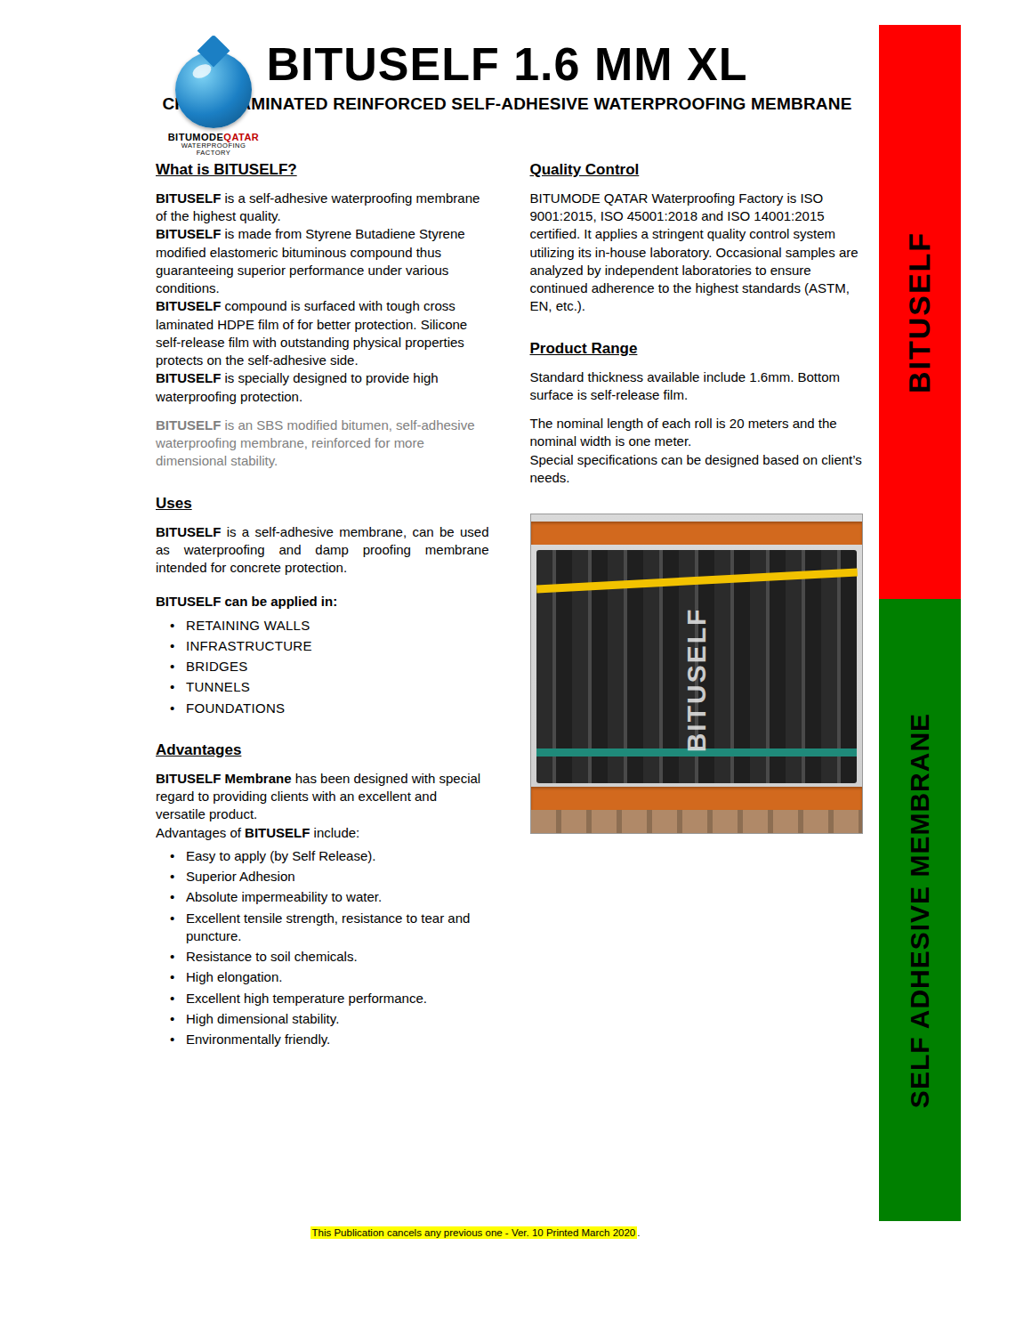BITUSELF
SELF ADHESIVE MEMBRANE
BITUMODEQATAR
WATERPROOFING
FACTORY
BITUSELF 1.6 MM XL
CROSS LAMINATED REINFORCED SELF-ADHESIVE WATERPROOFING MEMBRANE
What is BITUSELF?
BITUSELF is a self-adhesive waterproofing membrane of the highest quality.
BITUSELF is made from Styrene Butadiene Styrene modified elastomeric bituminous compound thus guaranteeing superior performance under various conditions.
BITUSELF compound is surfaced with tough cross laminated HDPE film of for better protection. Silicone self-release film with outstanding physical properties protects on the self-adhesive side.
BITUSELF is specially designed to provide high waterproofing protection.
BITUSELF is an SBS modified bitumen, self-adhesive waterproofing membrane, reinforced for more dimensional stability.
Uses
BITUSELF is a self-adhesive membrane, can be used as waterproofing and damp proofing membrane intended for concrete protection.
BITUSELF can be applied in:
RETAINING WALLS
INFRASTRUCTURE
BRIDGES
TUNNELS
FOUNDATIONS
Advantages
BITUSELF Membrane has been designed with special regard to providing clients with an excellent and versatile product.
Advantages of BITUSELF include:
Easy to apply (by Self Release).
Superior Adhesion
Absolute impermeability to water.
Excellent tensile strength, resistance to tear and puncture.
Resistance to soil chemicals.
High elongation.
Excellent high temperature performance.
High dimensional stability.
Environmentally friendly.
Quality Control
BITUMODE QATAR Waterproofing Factory is ISO 9001:2015, ISO 45001:2018 and ISO 14001:2015 certified. It applies a stringent quality control system utilizing its in-house laboratory. Occasional samples are analyzed by independent laboratories to ensure continued adherence to the highest standards (ASTM, EN, etc.).
Product Range
Standard thickness available include 1.6mm. Bottom surface is self-release film.
The nominal length of each roll is 20 meters and the nominal width is one meter.
Special specifications can be designed based on client’s needs.
BITUSELF
This Publication cancels any previous one - Ver. 10 Printed March 2020.